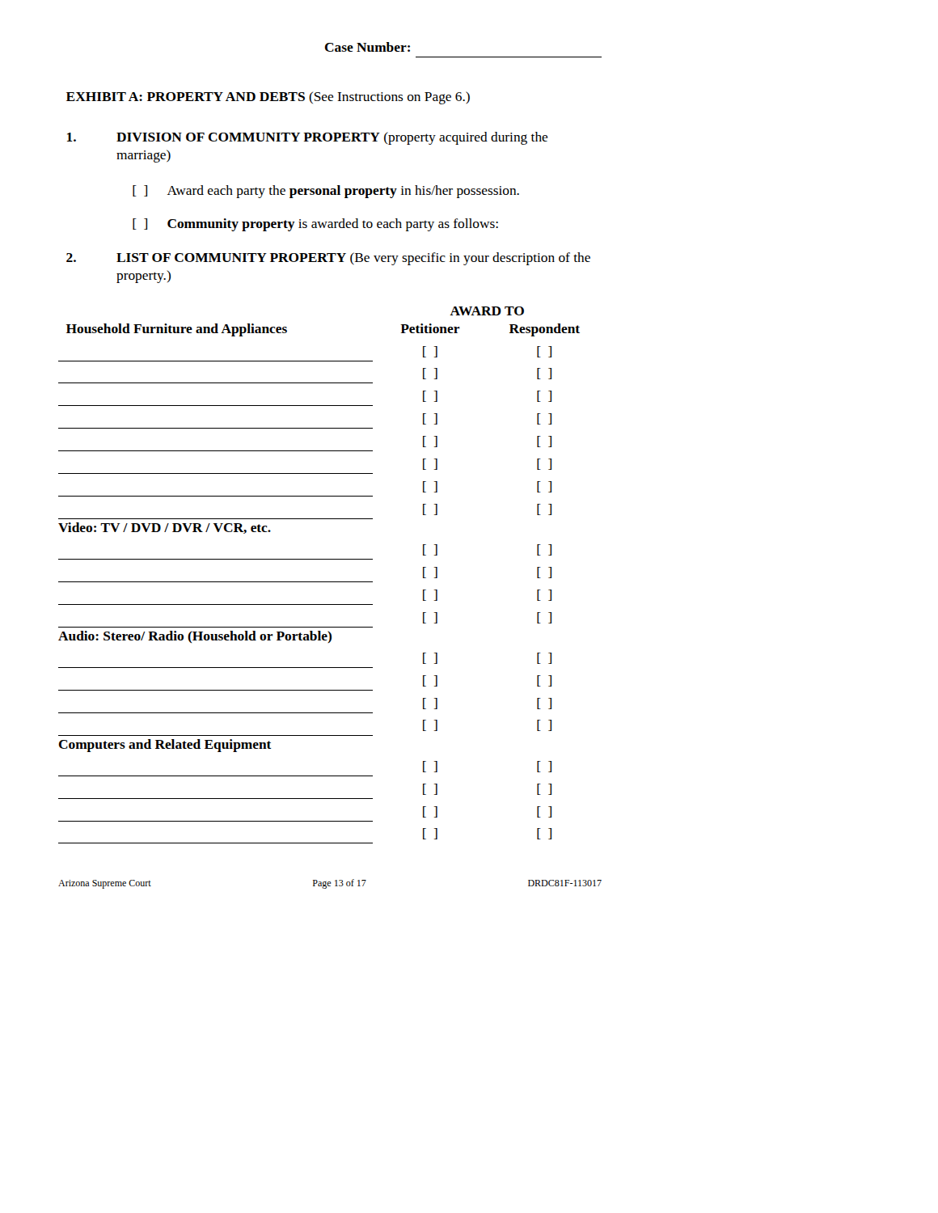Case Number:
EXHIBIT A: PROPERTY AND DEBTS (See Instructions on Page 6.)
1.
DIVISION OF COMMUNITY PROPERTY (property acquired during the marriage)
[ ] Award each party the personal property in his/her possession.
[ ] Community property is awarded to each party as follows:
2.
LIST OF COMMUNITY PROPERTY (Be very specific in your description of the property.)
| | AWARD TO |
| Household Furniture and Appliances | Petitioner | Respondent |
| | [ ] | [ ] |
| | [ ] | [ ] |
| | [ ] | [ ] |
| | [ ] | [ ] |
| | [ ] | [ ] |
| | [ ] | [ ] |
| | [ ] | [ ] |
| | [ ] | [ ] |
| Video: TV / DVD / DVR / VCR, etc. | | |
| | [ ] | [ ] |
| | [ ] | [ ] |
| | [ ] | [ ] |
| | [ ] | [ ] |
| Audio: Stereo/ Radio (Household or Portable) | | |
| | [ ] | [ ] |
| | [ ] | [ ] |
| | [ ] | [ ] |
| | [ ] | [ ] |
| Computers and Related Equipment | | |
| | [ ] | [ ] |
| | [ ] | [ ] |
| | [ ] | [ ] |
| | [ ] | [ ] |
Arizona Supreme Court
Page 13 of 17
DRDC81F-113017